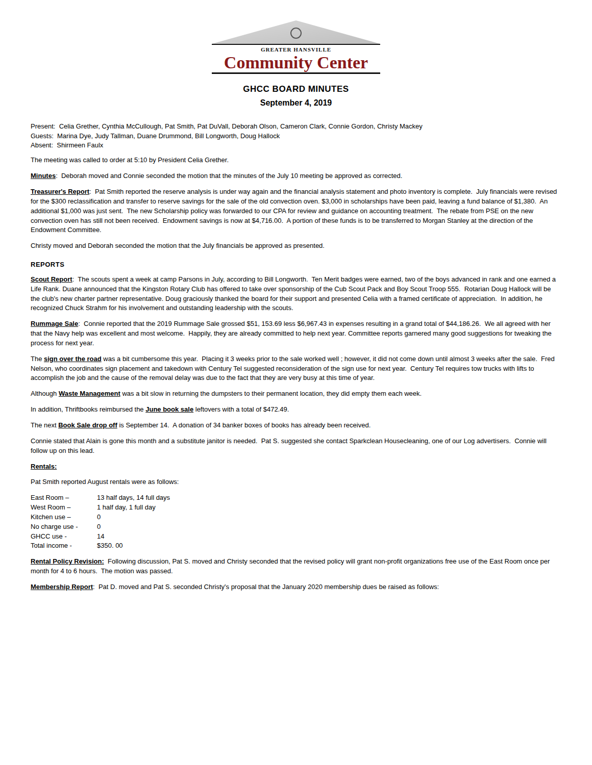GREATER HANSVILLE
Community Center
GHCC BOARD MINUTES
September 4, 2019
Present: Celia Grether, Cynthia McCullough, Pat Smith, Pat DuVall, Deborah Olson, Cameron Clark, Connie Gordon, Christy Mackey
Guests: Marina Dye, Judy Tallman, Duane Drummond, Bill Longworth, Doug Hallock
Absent: Shirmeen Faulx
The meeting was called to order at 5:10 by President Celia Grether.
Minutes: Deborah moved and Connie seconded the motion that the minutes of the July 10 meeting be approved as corrected.
Treasurer's Report: Pat Smith reported the reserve analysis is under way again and the financial analysis statement and photo inventory is complete. July financials were revised for the $300 reclassification and transfer to reserve savings for the sale of the old convection oven. $3,000 in scholarships have been paid, leaving a fund balance of $1,380. An additional $1,000 was just sent. The new Scholarship policy was forwarded to our CPA for review and guidance on accounting treatment. The rebate from PSE on the new convection oven has still not been received. Endowment savings is now at $4,716.00. A portion of these funds is to be transferred to Morgan Stanley at the direction of the Endowment Committee.
Christy moved and Deborah seconded the motion that the July financials be approved as presented.
REPORTS
Scout Report: The scouts spent a week at camp Parsons in July, according to Bill Longworth. Ten Merit badges were earned, two of the boys advanced in rank and one earned a Life Rank. Duane announced that the Kingston Rotary Club has offered to take over sponsorship of the Cub Scout Pack and Boy Scout Troop 555. Rotarian Doug Hallock will be the club's new charter partner representative. Doug graciously thanked the board for their support and presented Celia with a framed certificate of appreciation. In addition, he recognized Chuck Strahm for his involvement and outstanding leadership with the scouts.
Rummage Sale: Connie reported that the 2019 Rummage Sale grossed $51, 153.69 less $6,967.43 in expenses resulting in a grand total of $44,186.26. We all agreed with her that the Navy help was excellent and most welcome. Happily, they are already committed to help next year. Committee reports garnered many good suggestions for tweaking the process for next year.
The sign over the road was a bit cumbersome this year. Placing it 3 weeks prior to the sale worked well ; however, it did not come down until almost 3 weeks after the sale. Fred Nelson, who coordinates sign placement and takedown with Century Tel suggested reconsideration of the sign use for next year. Century Tel requires tow trucks with lifts to accomplish the job and the cause of the removal delay was due to the fact that they are very busy at this time of year.
Although Waste Management was a bit slow in returning the dumpsters to their permanent location, they did empty them each week.
In addition, Thriftbooks reimbursed the June book sale leftovers with a total of $472.49.
The next Book Sale drop off is September 14. A donation of 34 banker boxes of books has already been received.
Connie stated that Alain is gone this month and a substitute janitor is needed. Pat S. suggested she contact Sparkclean Housecleaning, one of our Log advertisers. Connie will follow up on this lead.
Rentals:
Pat Smith reported August rentals were as follows:
East Room –13 half days, 14 full days
West Room –1 half day, 1 full day
Kitchen use –0
No charge use -0
GHCC use -14
Total income -$350. 00
Rental Policy Revision: Following discussion, Pat S. moved and Christy seconded that the revised policy will grant non-profit organizations free use of the East Room once per month for 4 to 6 hours. The motion was passed.
Membership Report: Pat D. moved and Pat S. seconded Christy's proposal that the January 2020 membership dues be raised as follows: